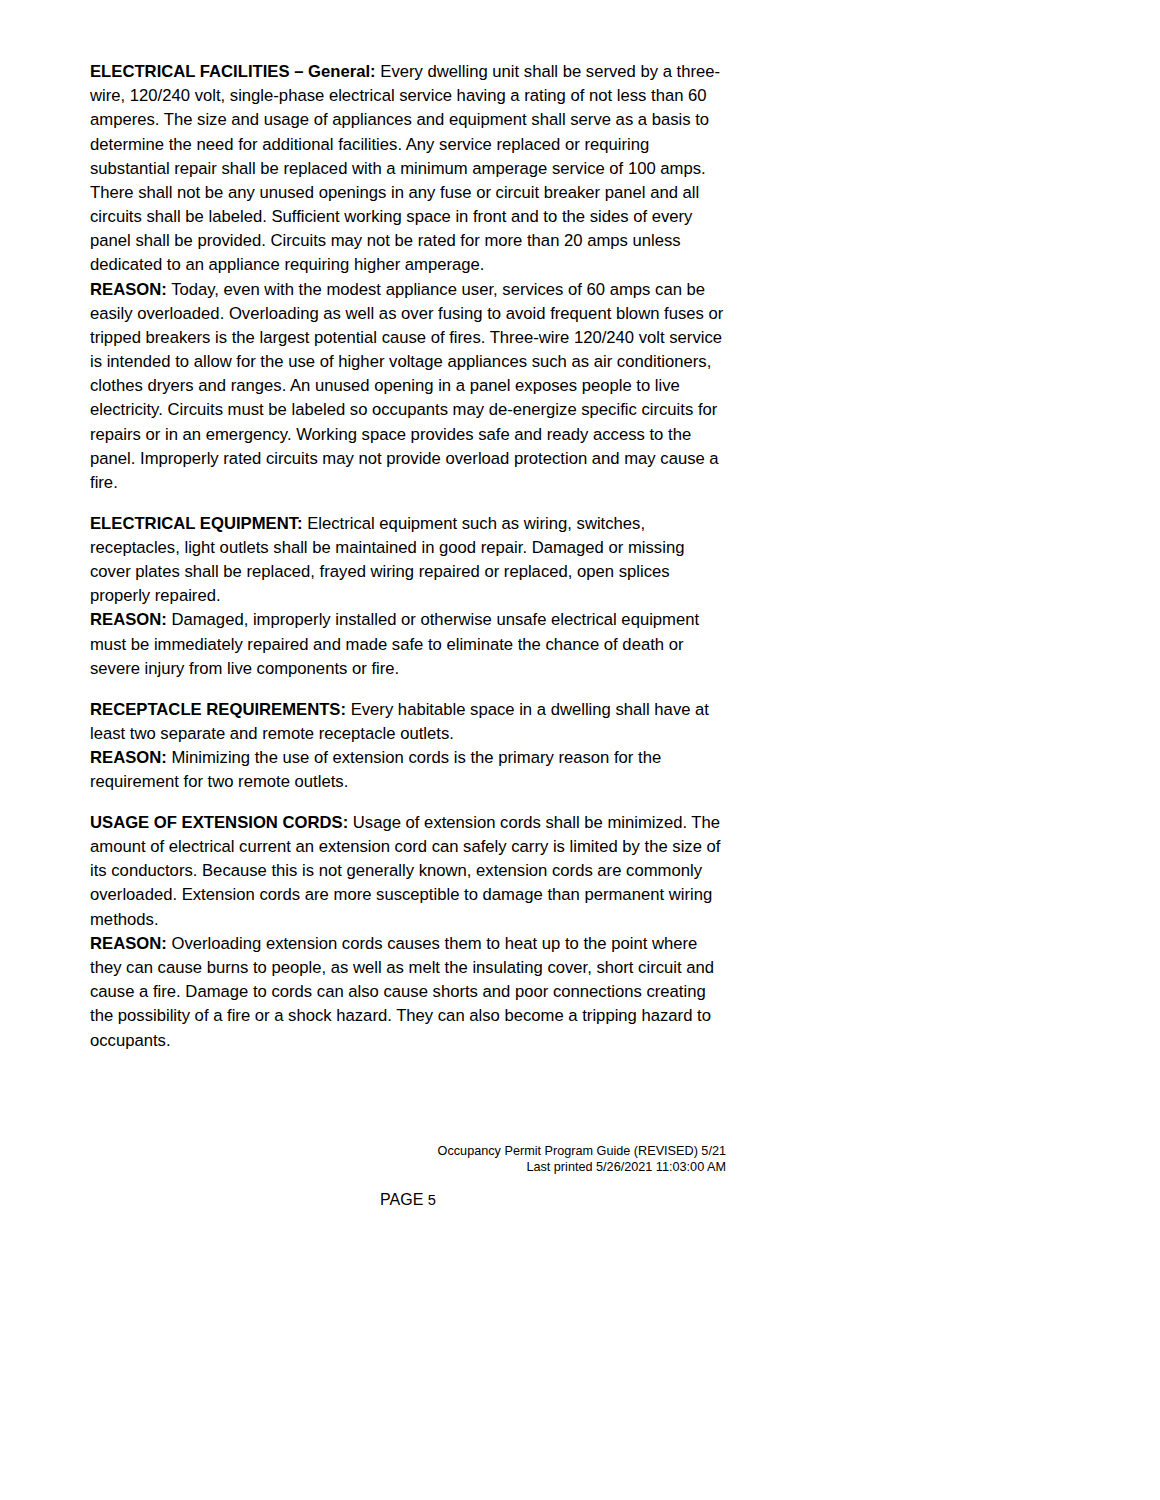ELECTRICAL FACILITIES – General: Every dwelling unit shall be served by a three-wire, 120/240 volt, single-phase electrical service having a rating of not less than 60 amperes. The size and usage of appliances and equipment shall serve as a basis to determine the need for additional facilities. Any service replaced or requiring substantial repair shall be replaced with a minimum amperage service of 100 amps. There shall not be any unused openings in any fuse or circuit breaker panel and all circuits shall be labeled. Sufficient working space in front and to the sides of every panel shall be provided. Circuits may not be rated for more than 20 amps unless dedicated to an appliance requiring higher amperage.
REASON: Today, even with the modest appliance user, services of 60 amps can be easily overloaded. Overloading as well as over fusing to avoid frequent blown fuses or tripped breakers is the largest potential cause of fires. Three-wire 120/240 volt service is intended to allow for the use of higher voltage appliances such as air conditioners, clothes dryers and ranges. An unused opening in a panel exposes people to live electricity. Circuits must be labeled so occupants may de-energize specific circuits for repairs or in an emergency. Working space provides safe and ready access to the panel. Improperly rated circuits may not provide overload protection and may cause a fire.
ELECTRICAL EQUIPMENT: Electrical equipment such as wiring, switches, receptacles, light outlets shall be maintained in good repair. Damaged or missing cover plates shall be replaced, frayed wiring repaired or replaced, open splices properly repaired.
REASON: Damaged, improperly installed or otherwise unsafe electrical equipment must be immediately repaired and made safe to eliminate the chance of death or severe injury from live components or fire.
RECEPTACLE REQUIREMENTS: Every habitable space in a dwelling shall have at least two separate and remote receptacle outlets.
REASON: Minimizing the use of extension cords is the primary reason for the requirement for two remote outlets.
USAGE OF EXTENSION CORDS: Usage of extension cords shall be minimized. The amount of electrical current an extension cord can safely carry is limited by the size of its conductors. Because this is not generally known, extension cords are commonly overloaded. Extension cords are more susceptible to damage than permanent wiring methods.
REASON: Overloading extension cords causes them to heat up to the point where they can cause burns to people, as well as melt the insulating cover, short circuit and cause a fire. Damage to cords can also cause shorts and poor connections creating the possibility of a fire or a shock hazard. They can also become a tripping hazard to occupants.
Occupancy Permit Program Guide (REVISED) 5/21
Last printed 5/26/2021 11:03:00 AM
PAGE 5